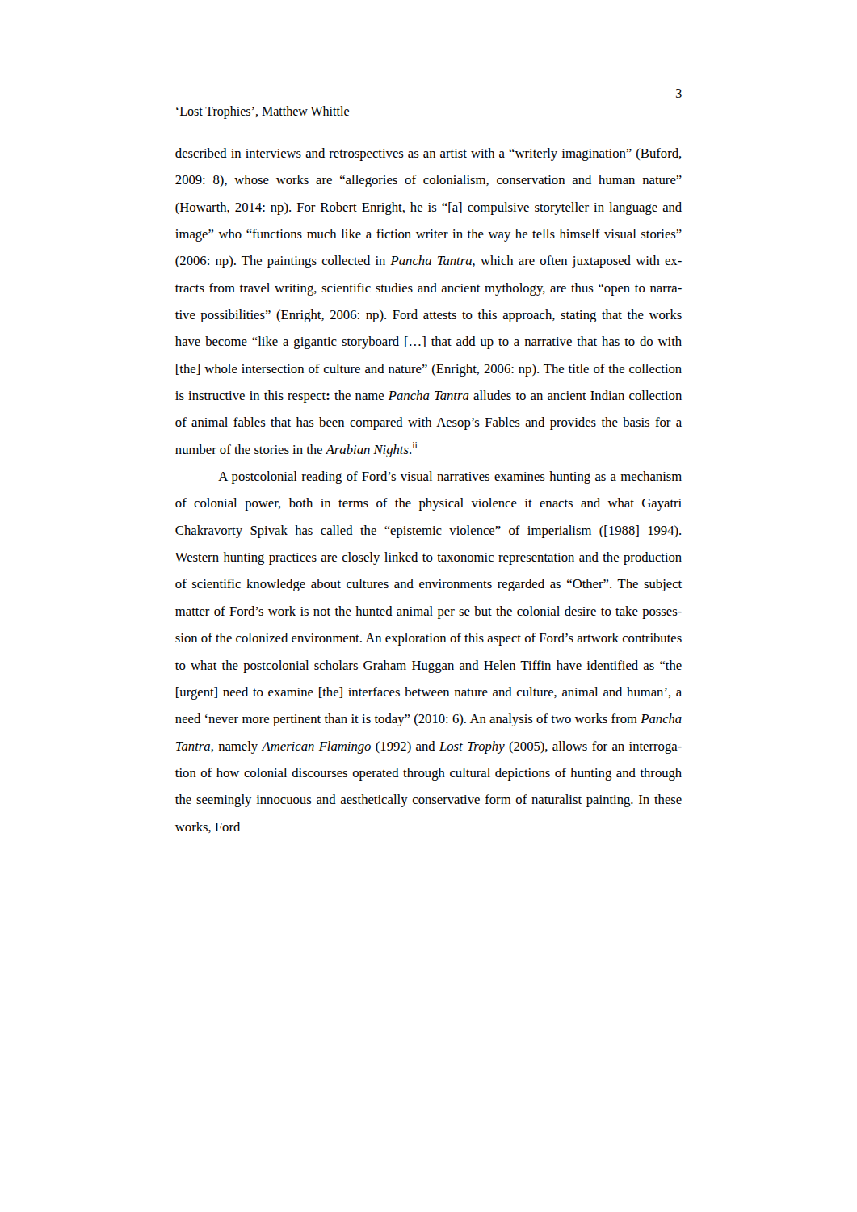3
‘Lost Trophies’, Matthew Whittle
described in interviews and retrospectives as an artist with a “writerly imagination” (Buford, 2009: 8), whose works are “allegories of colonialism, conservation and human nature” (Howarth, 2014: np). For Robert Enright, he is “[a] compulsive storyteller in language and image” who “functions much like a fiction writer in the way he tells himself visual stories” (2006: np). The paintings collected in Pancha Tantra, which are often juxtaposed with extracts from travel writing, scientific studies and ancient mythology, are thus “open to narrative possibilities” (Enright, 2006: np). Ford attests to this approach, stating that the works have become “like a gigantic storyboard […] that add up to a narrative that has to do with [the] whole intersection of culture and nature” (Enright, 2006: np). The title of the collection is instructive in this respect: the name Pancha Tantra alludes to an ancient Indian collection of animal fables that has been compared with Aesop’s Fables and provides the basis for a number of the stories in the Arabian Nights.ii
A postcolonial reading of Ford’s visual narratives examines hunting as a mechanism of colonial power, both in terms of the physical violence it enacts and what Gayatri Chakravorty Spivak has called the “epistemic violence” of imperialism ([1988] 1994). Western hunting practices are closely linked to taxonomic representation and the production of scientific knowledge about cultures and environments regarded as “Other”. The subject matter of Ford’s work is not the hunted animal per se but the colonial desire to take possession of the colonized environment. An exploration of this aspect of Ford’s artwork contributes to what the postcolonial scholars Graham Huggan and Helen Tiffin have identified as “the [urgent] need to examine [the] interfaces between nature and culture, animal and human’, a need ‘never more pertinent than it is today” (2010: 6). An analysis of two works from Pancha Tantra, namely American Flamingo (1992) and Lost Trophy (2005), allows for an interrogation of how colonial discourses operated through cultural depictions of hunting and through the seemingly innocuous and aesthetically conservative form of naturalist painting. In these works, Ford